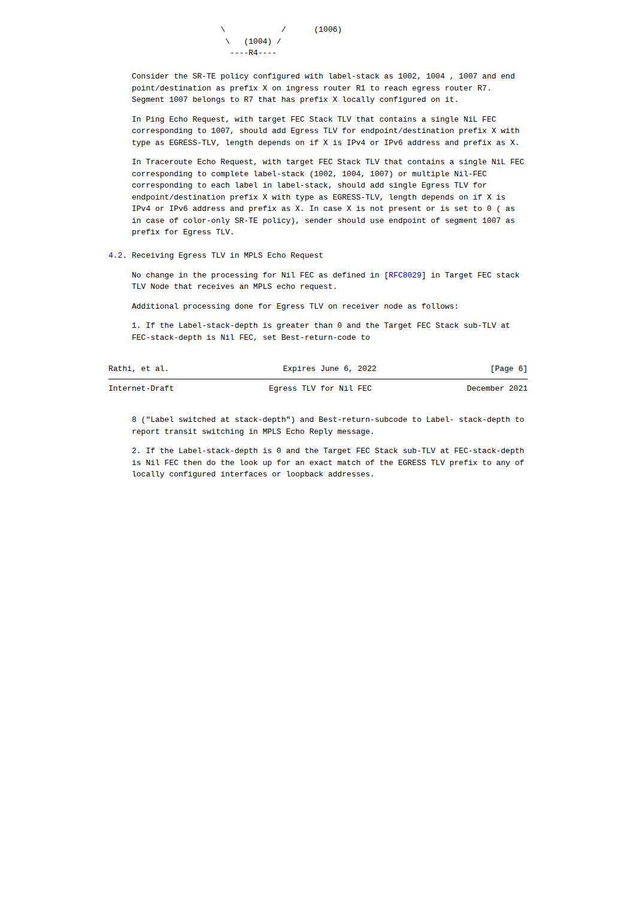\            /      (1006)
                         \   (1004) /
                          ----R4----
Consider the SR-TE policy configured with label-stack as 1002, 1004 , 1007 and end point/destination as prefix X on ingress router R1 to reach egress router R7. Segment 1007 belongs to R7 that has prefix X locally configured on it.
In Ping Echo Request, with target FEC Stack TLV that contains a single NiL FEC corresponding to 1007, should add Egress TLV for endpoint/destination prefix X with type as EGRESS-TLV, length depends on if X is IPv4 or IPv6 address and prefix as X.
In Traceroute Echo Request, with target FEC Stack TLV that contains a single NiL FEC corresponding to complete label-stack (1002, 1004, 1007) or multiple Nil-FEC corresponding to each label in label-stack, should add single Egress TLV for endpoint/destination prefix X with type as EGRESS-TLV, length depends on if X is IPv4 or IPv6 address and prefix as X. In case X is not present or is set to 0 ( as in case of color-only SR-TE policy), sender should use endpoint of segment 1007 as prefix for Egress TLV.
4.2. Receiving Egress TLV in MPLS Echo Request
No change in the processing for Nil FEC as defined in [RFC8029] in Target FEC stack TLV Node that receives an MPLS echo request.
Additional processing done for Egress TLV on receiver node as follows:
1. If the Label-stack-depth is greater than 0 and the Target FEC Stack sub-TLV at FEC-stack-depth is Nil FEC, set Best-return-code to
Rathi, et al. Expires June 6, 2022 [Page 6]
Internet-Draft Egress TLV for Nil FEC December 2021
8 ("Label switched at stack-depth") and Best-return-subcode to Label- stack-depth to report transit switching in MPLS Echo Reply message.
2. If the Label-stack-depth is 0 and the Target FEC Stack sub-TLV at FEC-stack-depth is Nil FEC then do the look up for an exact match of the EGRESS TLV prefix to any of locally configured interfaces or loopback addresses.